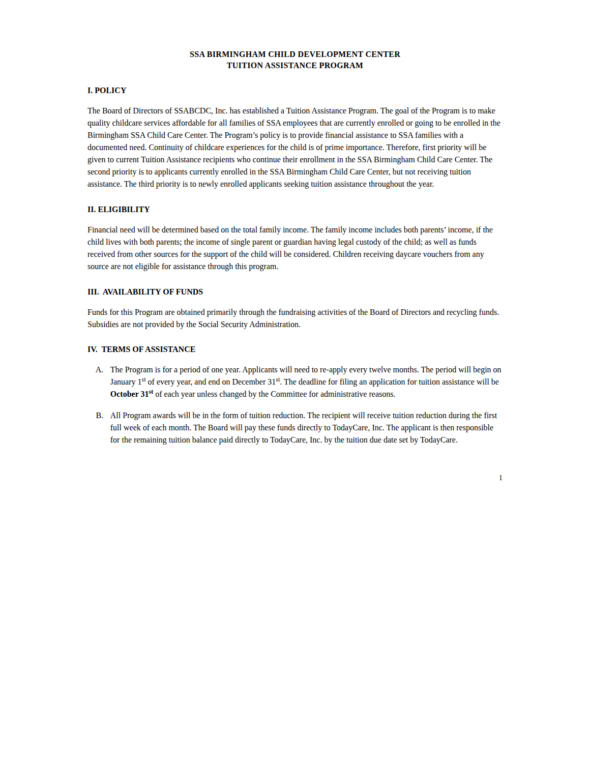SSA Birmingham Child Development Center Tuition Assistance Program
I. Policy
The Board of Directors of SSABCDC, Inc. has established a Tuition Assistance Program. The goal of the Program is to make quality childcare services affordable for all families of SSA employees that are currently enrolled or going to be enrolled in the Birmingham SSA Child Care Center. The Program’s policy is to provide financial assistance to SSA families with a documented need. Continuity of childcare experiences for the child is of prime importance. Therefore, first priority will be given to current Tuition Assistance recipients who continue their enrollment in the SSA Birmingham Child Care Center. The second priority is to applicants currently enrolled in the SSA Birmingham Child Care Center, but not receiving tuition assistance. The third priority is to newly enrolled applicants seeking tuition assistance throughout the year.
II. Eligibility
Financial need will be determined based on the total family income. The family income includes both parents’ income, if the child lives with both parents; the income of single parent or guardian having legal custody of the child; as well as funds received from other sources for the support of the child will be considered. Children receiving daycare vouchers from any source are not eligible for assistance through this program.
III. Availability of Funds
Funds for this Program are obtained primarily through the fundraising activities of the Board of Directors and recycling funds. Subsidies are not provided by the Social Security Administration.
IV. Terms of Assistance
The Program is for a period of one year. Applicants will need to re-apply every twelve months. The period will begin on January 1st of every year, and end on December 31st. The deadline for filing an application for tuition assistance will be October 31st of each year unless changed by the Committee for administrative reasons.
All Program awards will be in the form of tuition reduction. The recipient will receive tuition reduction during the first full week of each month. The Board will pay these funds directly to TodayCare, Inc. The applicant is then responsible for the remaining tuition balance paid directly to TodayCare, Inc. by the tuition due date set by TodayCare.
1